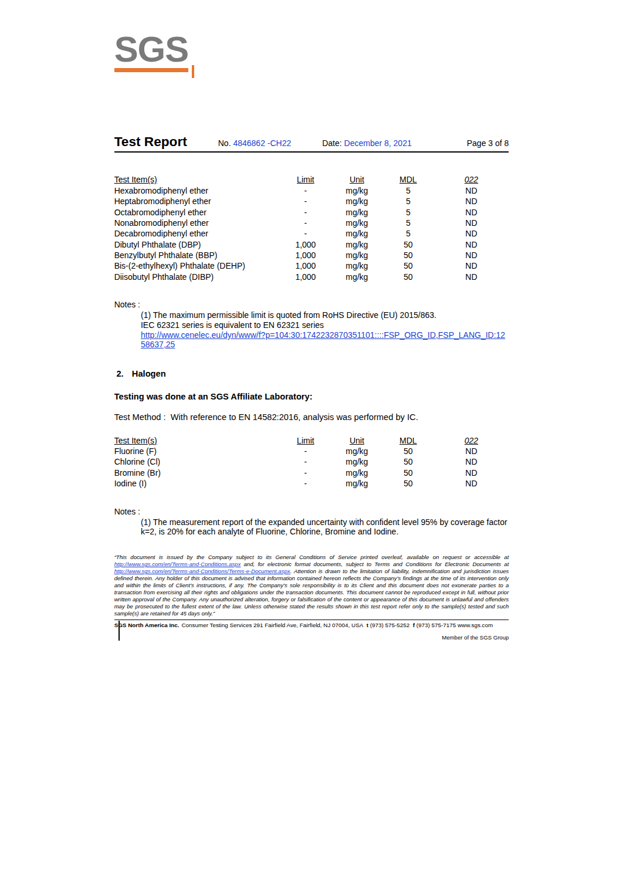SGS
Test Report No. 4846862 -CH22 Date: December 8, 2021 Page 3 of 8
| Test Item(s) | Limit | Unit | MDL | 022 |
| --- | --- | --- | --- | --- |
| Hexabromodiphenyl ether | - | mg/kg | 5 | ND |
| Heptabromodiphenyl ether | - | mg/kg | 5 | ND |
| Octabromodiphenyl ether | - | mg/kg | 5 | ND |
| Nonabromodiphenyl ether | - | mg/kg | 5 | ND |
| Decabromodiphenyl ether | - | mg/kg | 5 | ND |
| Dibutyl Phthalate (DBP) | 1,000 | mg/kg | 50 | ND |
| Benzylbutyl Phthalate (BBP) | 1,000 | mg/kg | 50 | ND |
| Bis-(2-ethylhexyl) Phthalate (DEHP) | 1,000 | mg/kg | 50 | ND |
| Diisobutyl Phthalate (DIBP) | 1,000 | mg/kg | 50 | ND |
Notes :
(1) The maximum permissible limit is quoted from RoHS Directive (EU) 2015/863.
IEC 62321 series is equivalent to EN 62321 series
http://www.cenelec.eu/dyn/www/f?p=104:30:1742232870351101::::FSP_ORG_ID,FSP_LANG_ID:1258637,25
2. Halogen
Testing was done at an SGS Affiliate Laboratory:
Test Method : With reference to EN 14582:2016, analysis was performed by IC.
| Test Item(s) | Limit | Unit | MDL | 022 |
| --- | --- | --- | --- | --- |
| Fluorine (F) | - | mg/kg | 50 | ND |
| Chlorine (Cl) | - | mg/kg | 50 | ND |
| Bromine (Br) | - | mg/kg | 50 | ND |
| Iodine (I) | - | mg/kg | 50 | ND |
Notes :
(1) The measurement report of the expanded uncertainty with confident level 95% by coverage factor k=2, is 20% for each analyte of Fluorine, Chlorine, Bromine and Iodine.
“This document is issued by the Company subject to its General Conditions of Service printed overleaf, available on request or accessible at http://www.sgs.com/en/Terms-and-Conditions.aspx and, for electronic format documents, subject to Terms and Conditions for Electronic Documents at http://www.sgs.com/en/Terms-and-Conditions/Terms-e-Document.aspx. Attention is drawn to the limitation of liability, indemnification and jurisdiction issues defined therein. Any holder of this document is advised that information contained hereon reflects the Company’s findings at the time of its intervention only and within the limits of Client’s instructions, if any. The Company’s sole responsibility is to its Client and this document does not exonerate parties to a transaction from exercising all their rights and obligations under the transaction documents. This document cannot be reproduced except in full, without prior written approval of the Company. Any unauthorized alteration, forgery or falsification of the content or appearance of this document is unlawful and offenders may be prosecuted to the fullest extent of the law. Unless otherwise stated the results shown in this test report refer only to the sample(s) tested and such sample(s) are retained for 45 days only.”
SGS North America Inc. Consumer Testing Services 291 Fairfield Ave, Fairfield, NJ 07004, USA t (973) 575-5252 f (973) 575-7175 www.sgs.com
Member of the SGS Group